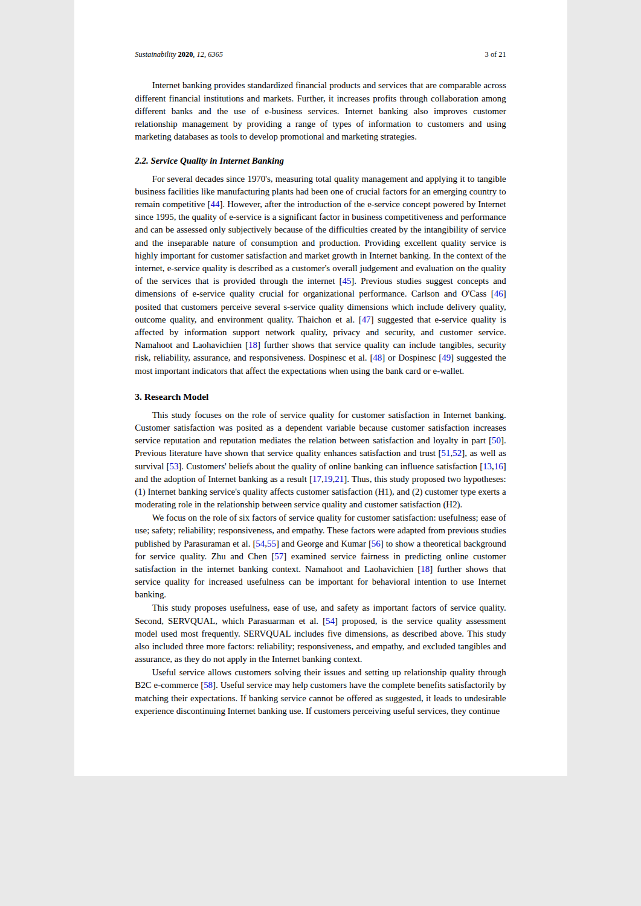Sustainability 2020, 12, 6365 3 of 21
Internet banking provides standardized financial products and services that are comparable across different financial institutions and markets. Further, it increases profits through collaboration among different banks and the use of e-business services. Internet banking also improves customer relationship management by providing a range of types of information to customers and using marketing databases as tools to develop promotional and marketing strategies.
2.2. Service Quality in Internet Banking
For several decades since 1970's, measuring total quality management and applying it to tangible business facilities like manufacturing plants had been one of crucial factors for an emerging country to remain competitive [44]. However, after the introduction of the e-service concept powered by Internet since 1995, the quality of e-service is a significant factor in business competitiveness and performance and can be assessed only subjectively because of the difficulties created by the intangibility of service and the inseparable nature of consumption and production. Providing excellent quality service is highly important for customer satisfaction and market growth in Internet banking. In the context of the internet, e-service quality is described as a customer's overall judgement and evaluation on the quality of the services that is provided through the internet [45]. Previous studies suggest concepts and dimensions of e-service quality crucial for organizational performance. Carlson and O'Cass [46] posited that customers perceive several s-service quality dimensions which include delivery quality, outcome quality, and environment quality. Thaichon et al. [47] suggested that e-service quality is affected by information support network quality, privacy and security, and customer service. Namahoot and Laohavichien [18] further shows that service quality can include tangibles, security risk, reliability, assurance, and responsiveness. Dospinesc et al. [48] or Dospinesc [49] suggested the most important indicators that affect the expectations when using the bank card or e-wallet.
3. Research Model
This study focuses on the role of service quality for customer satisfaction in Internet banking. Customer satisfaction was posited as a dependent variable because customer satisfaction increases service reputation and reputation mediates the relation between satisfaction and loyalty in part [50]. Previous literature have shown that service quality enhances satisfaction and trust [51,52], as well as survival [53]. Customers' beliefs about the quality of online banking can influence satisfaction [13,16] and the adoption of Internet banking as a result [17,19,21]. Thus, this study proposed two hypotheses: (1) Internet banking service's quality affects customer satisfaction (H1), and (2) customer type exerts a moderating role in the relationship between service quality and customer satisfaction (H2).
We focus on the role of six factors of service quality for customer satisfaction: usefulness; ease of use; safety; reliability; responsiveness, and empathy. These factors were adapted from previous studies published by Parasuraman et al. [54,55] and George and Kumar [56] to show a theoretical background for service quality. Zhu and Chen [57] examined service fairness in predicting online customer satisfaction in the internet banking context. Namahoot and Laohavichien [18] further shows that service quality for increased usefulness can be important for behavioral intention to use Internet banking.
This study proposes usefulness, ease of use, and safety as important factors of service quality. Second, SERVQUAL, which Parasuarman et al. [54] proposed, is the service quality assessment model used most frequently. SERVQUAL includes five dimensions, as described above. This study also included three more factors: reliability; responsiveness, and empathy, and excluded tangibles and assurance, as they do not apply in the Internet banking context.
Useful service allows customers solving their issues and setting up relationship quality through B2C e-commerce [58]. Useful service may help customers have the complete benefits satisfactorily by matching their expectations. If banking service cannot be offered as suggested, it leads to undesirable experience discontinuing Internet banking use. If customers perceiving useful services, they continue